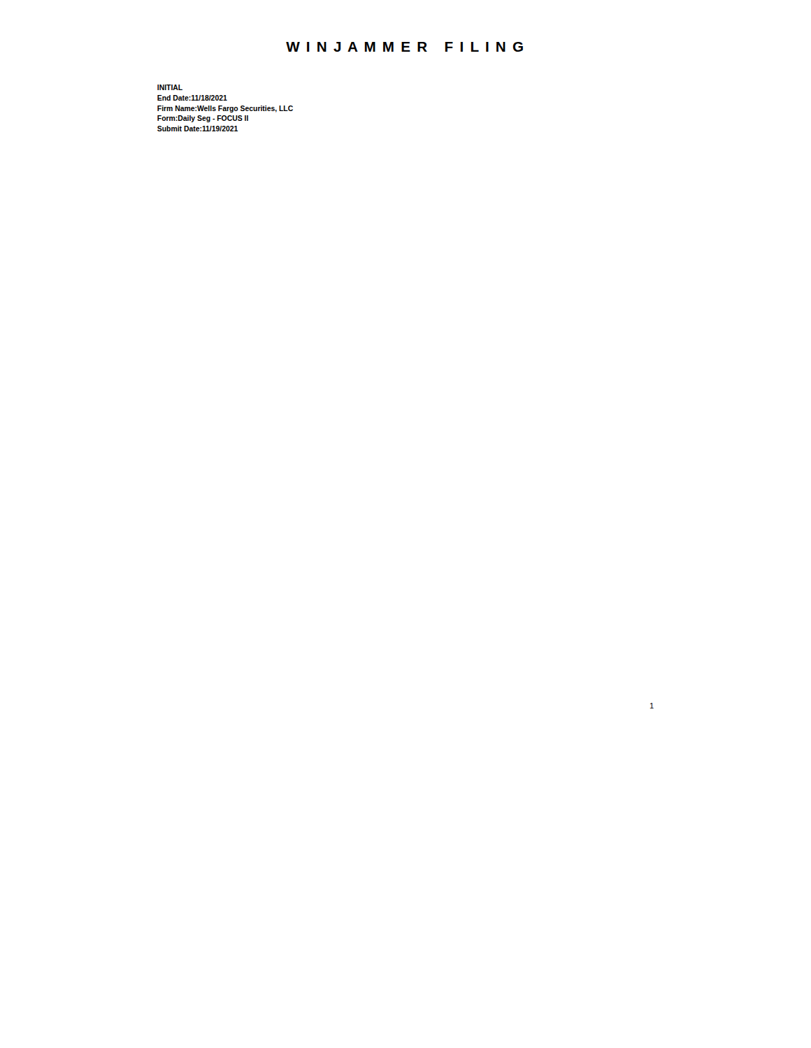W I N J A M M E R F I L I N G
INITIAL
End Date:11/18/2021
Firm Name:Wells Fargo Securities, LLC
Form:Daily Seg - FOCUS II
Submit Date:11/19/2021
1